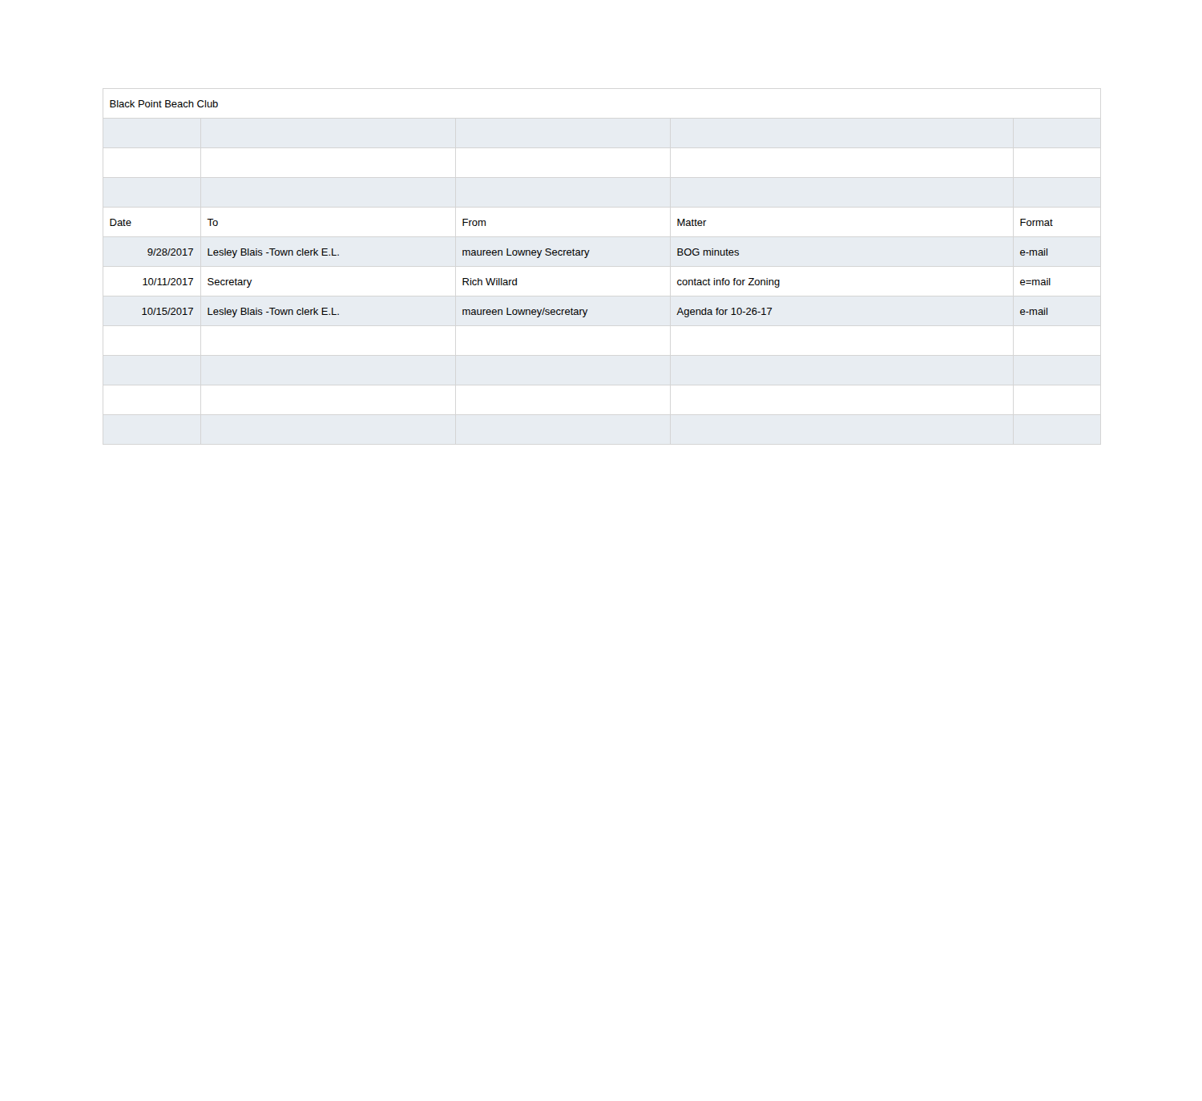| Black Point Beach Club |
| Date | To | From | Matter | Format |
| 9/28/2017 | Lesley Blais -Town clerk E.L. | maureen Lowney Secretary | BOG minutes | e-mail |
| 10/11/2017 | Secretary | Rich Willard | contact info for Zoning | e=mail |
| 10/15/2017 | Lesley Blais -Town clerk E.L. | maureen Lowney/secretary | Agenda for 10-26-17 | e-mail |